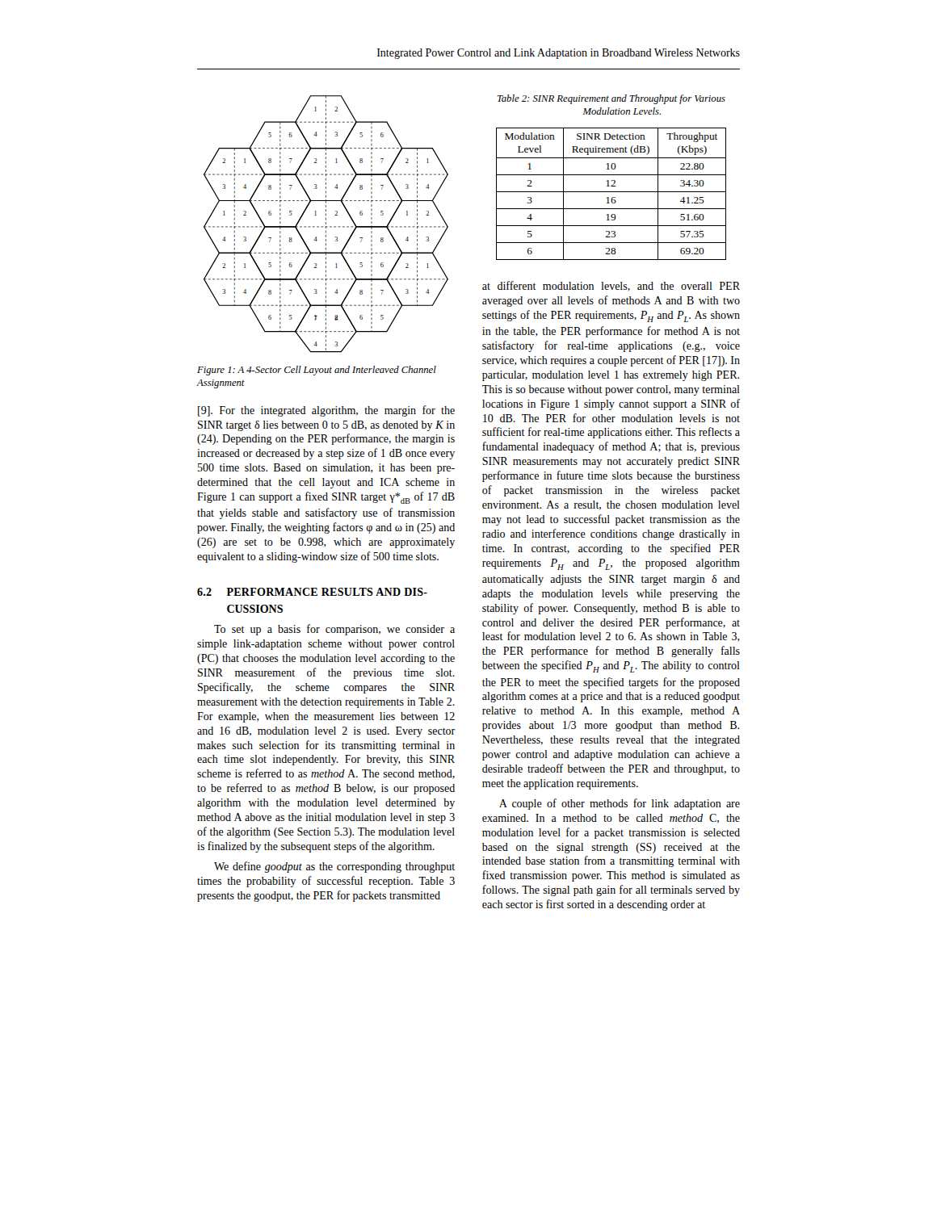Integrated Power Control and Link Adaptation in Broadband Wireless Networks
12 43 56 87 56 87 21 34 21 34 21 34 87 65 87 65 12 43 12 43 12 43 78 56 78 56 21 34 21 34 21 34 87 65 87 65 78 43 12
Figure 1: A 4-Sector Cell Layout and Interleaved Channel Assignment
[9]. For the integrated algorithm, the margin for the SINR target δ lies between 0 to 5 dB, as denoted by K in (24). Depending on the PER performance, the margin is increased or decreased by a step size of 1 dB once every 500 time slots. Based on simulation, it has been pre-determined that the cell layout and ICA scheme in Figure 1 can support a fixed SINR target γ*dB of 17 dB that yields stable and satisfactory use of transmission power. Finally, the weighting factors φ and ω in (25) and (26) are set to be 0.998, which are approximately equivalent to a sliding-window size of 500 time slots.
6.2 PERFORMANCE RESULTS AND DIS-
CUSSIONS
To set up a basis for comparison, we consider a simple link-adaptation scheme without power control (PC) that chooses the modulation level according to the SINR measurement of the previous time slot. Specifically, the scheme compares the SINR measurement with the detection requirements in Table 2. For example, when the measurement lies between 12 and 16 dB, modulation level 2 is used. Every sector makes such selection for its transmitting terminal in each time slot independently. For brevity, this SINR scheme is referred to as method A. The second method, to be referred to as method B below, is our proposed algorithm with the modulation level determined by method A above as the initial modulation level in step 3 of the algorithm (See Section 5.3). The modulation level is finalized by the subsequent steps of the algorithm.
We define goodput as the corresponding throughput times the probability of successful reception. Table 3 presents the goodput, the PER for packets transmitted
Table 2: SINR Requirement and Throughput for Various Modulation Levels.
| Modulation Level | SINR Detection Requirement (dB) | Throughput (Kbps) |
| --- | --- | --- |
| 1 | 10 | 22.80 |
| 2 | 12 | 34.30 |
| 3 | 16 | 41.25 |
| 4 | 19 | 51.60 |
| 5 | 23 | 57.35 |
| 6 | 28 | 69.20 |
at different modulation levels, and the overall PER averaged over all levels of methods A and B with two settings of the PER requirements, PH and PL. As shown in the table, the PER performance for method A is not satisfactory for real-time applications (e.g., voice service, which requires a couple percent of PER [17]). In particular, modulation level 1 has extremely high PER. This is so because without power control, many terminal locations in Figure 1 simply cannot support a SINR of 10 dB. The PER for other modulation levels is not sufficient for real-time applications either. This reflects a fundamental inadequacy of method A; that is, previous SINR measurements may not accurately predict SINR performance in future time slots because the burstiness of packet transmission in the wireless packet environment. As a result, the chosen modulation level may not lead to successful packet transmission as the radio and interference conditions change drastically in time. In contrast, according to the specified PER requirements PH and PL, the proposed algorithm automatically adjusts the SINR target margin δ and adapts the modulation levels while preserving the stability of power. Consequently, method B is able to control and deliver the desired PER performance, at least for modulation level 2 to 6. As shown in Table 3, the PER performance for method B generally falls between the specified PH and PL. The ability to control the PER to meet the specified targets for the proposed algorithm comes at a price and that is a reduced goodput relative to method A. In this example, method A provides about 1/3 more goodput than method B. Nevertheless, these results reveal that the integrated power control and adaptive modulation can achieve a desirable tradeoff between the PER and throughput, to meet the application requirements.
A couple of other methods for link adaptation are examined. In a method to be called method C, the modulation level for a packet transmission is selected based on the signal strength (SS) received at the intended base station from a transmitting terminal with fixed transmission power. This method is simulated as follows. The signal path gain for all terminals served by each sector is first sorted in a descending order at